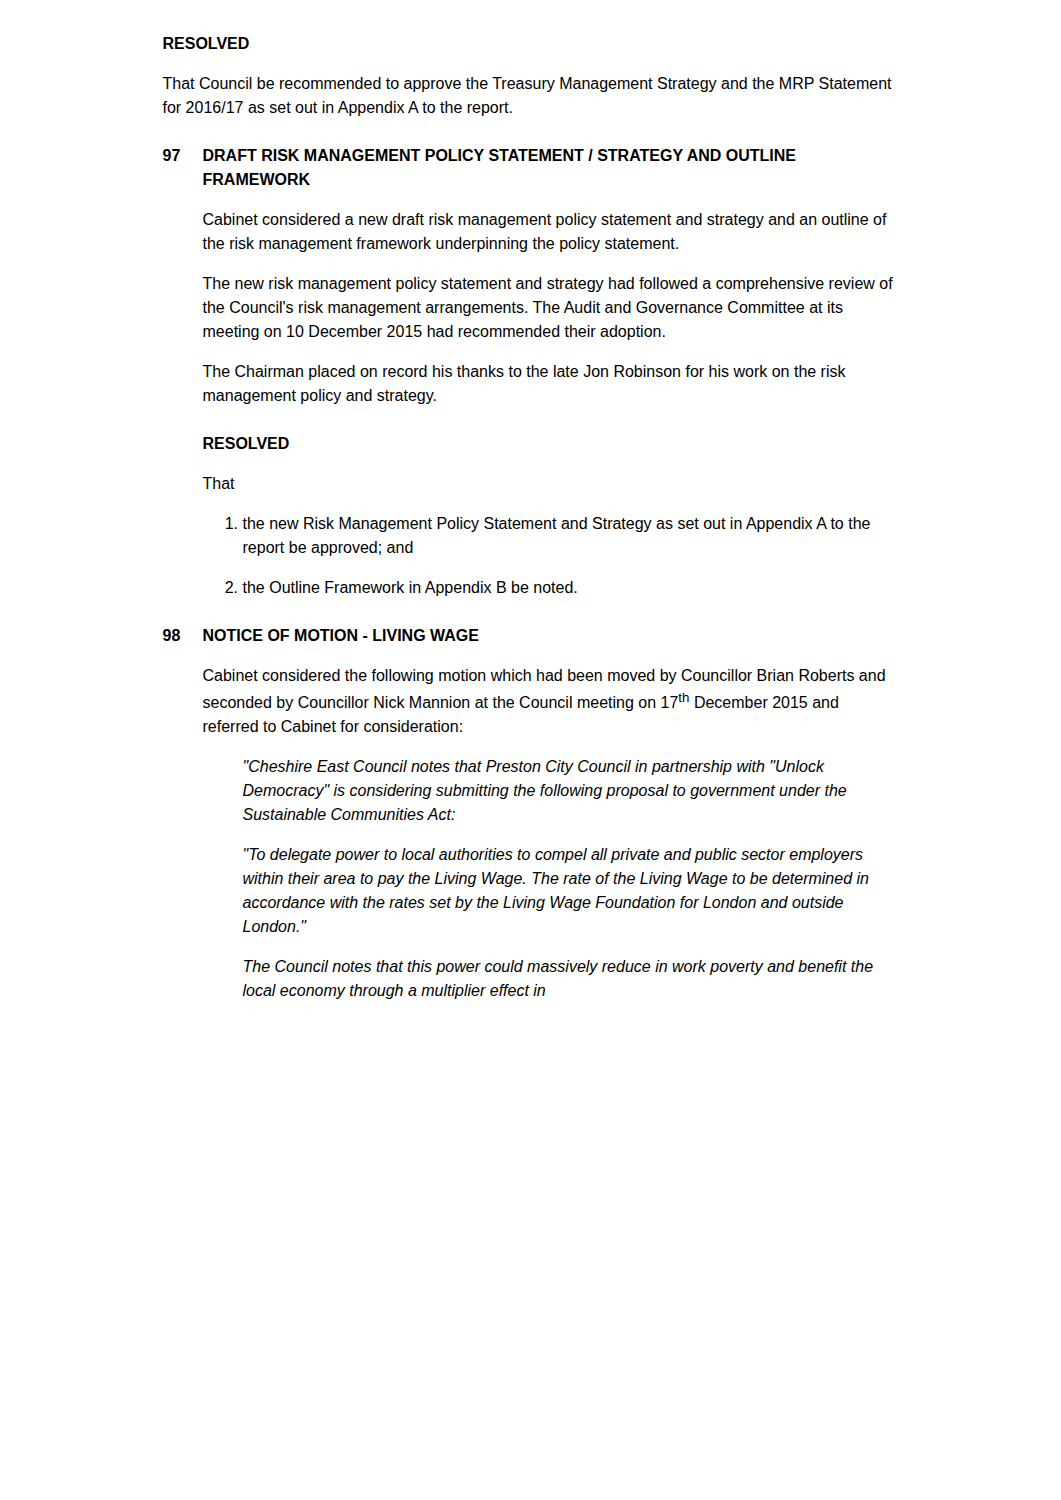RESOLVED
That Council be recommended to approve the Treasury Management Strategy and the MRP Statement for 2016/17 as set out in Appendix A to the report.
97
DRAFT RISK MANAGEMENT POLICY STATEMENT / STRATEGY AND OUTLINE FRAMEWORK
Cabinet considered a new draft risk management policy statement and strategy and an outline of the risk management framework underpinning the policy statement.
The new risk management policy statement and strategy had followed a comprehensive review of the Council's risk management arrangements. The Audit and Governance Committee at its meeting on 10 December 2015 had recommended their adoption.
The Chairman placed on record his thanks to the late Jon Robinson for his work on the risk management policy and strategy.
RESOLVED
That
the new Risk Management Policy Statement and Strategy as set out in Appendix A to the report be approved; and
the Outline Framework in Appendix B be noted.
98
NOTICE OF MOTION - LIVING WAGE
Cabinet considered the following motion which had been moved by Councillor Brian Roberts and seconded by Councillor Nick Mannion at the Council meeting on 17th December 2015 and referred to Cabinet for consideration:
"Cheshire East Council notes that Preston City Council in partnership with "Unlock Democracy" is considering submitting the following proposal to government under the Sustainable Communities Act:
"To delegate power to local authorities to compel all private and public sector employers within their area to pay the Living Wage. The rate of the Living Wage to be determined in accordance with the rates set by the Living Wage Foundation for London and outside London."
The Council notes that this power could massively reduce in work poverty and benefit the local economy through a multiplier effect in